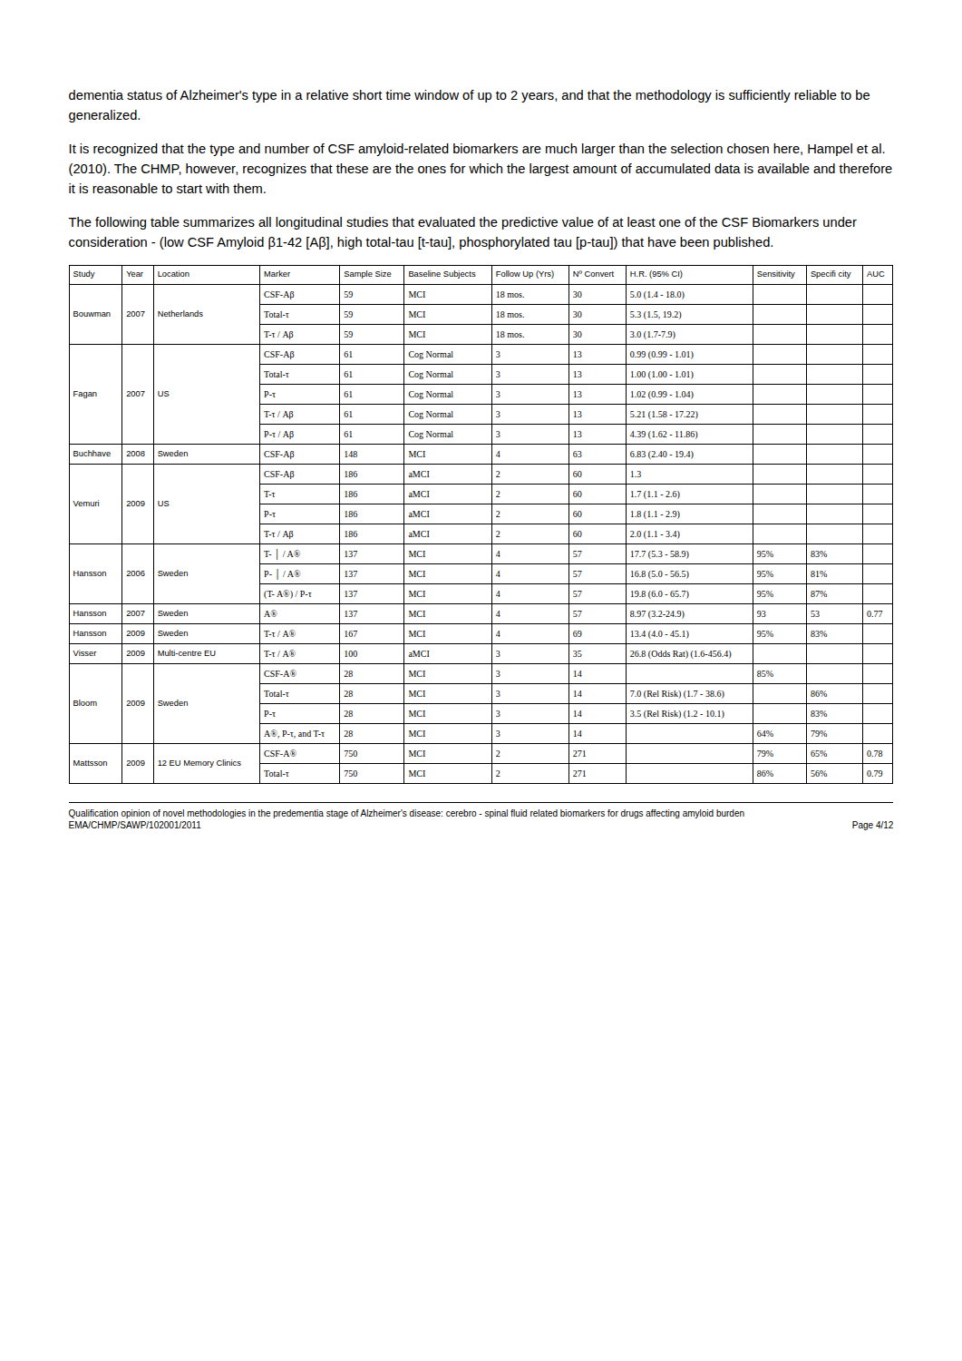dementia status of Alzheimer's type in a relative short time window of up to 2 years, and that the methodology is sufficiently reliable to be generalized.
It is recognized that the type and number of CSF amyloid-related biomarkers are much larger than the selection chosen here, Hampel et al. (2010). The CHMP, however, recognizes that these are the ones for which the largest amount of accumulated data is available and therefore it is reasonable to start with them.
The following table summarizes all longitudinal studies that evaluated the predictive value of at least one of the CSF Biomarkers under consideration - (low CSF Amyloid β1-42 [Aβ], high total-tau [t-tau], phosphorylated tau [p-tau]) that have been published.
| Study | Year | Location | Marker | Sample Size | Baseline Subjects | Follow Up (Yrs) | Nº Convert | H.R. (95% CI) | Sensitivity | Specifi city | AUC |
| --- | --- | --- | --- | --- | --- | --- | --- | --- | --- | --- | --- |
| Bouwman | 2007 | Netherlands | CSF-Aβ | 59 | MCI | 18 mos. | 30 | 5.0 (1.4 - 18.0) | | | |
| Total-τ | 59 | MCI | 18 mos. | 30 | 5.3 (1.5, 19.2) | | | |
| T-τ / Aβ | 59 | MCI | 18 mos. | 30 | 3.0 (1.7-7.9) | | | |
| Fagan | 2007 | US | CSF-Aβ | 61 | Cog Normal | 3 | 13 | 0.99 (0.99 - 1.01) | | | |
| Total-τ | 61 | Cog Normal | 3 | 13 | 1.00 (1.00 - 1.01) | | | |
| P-τ | 61 | Cog Normal | 3 | 13 | 1.02 (0.99 - 1.04) | | | |
| T-τ / Aβ | 61 | Cog Normal | 3 | 13 | 5.21 (1.58 - 17.22) | | | |
| P-τ / Aβ | 61 | Cog Normal | 3 | 13 | 4.39 (1.62 - 11.86) | | | |
| Buchhave | 2008 | Sweden | CSF-Aβ | 148 | MCI | 4 | 63 | 6.83 (2.40 - 19.4) | | | |
| Vemuri | 2009 | US | CSF-Aβ | 186 | aMCI | 2 | 60 | 1.3 | | | |
| T-τ | 186 | aMCI | 2 | 60 | 1.7 (1.1 - 2.6) | | | |
| P-τ | 186 | aMCI | 2 | 60 | 1.8 (1.1 - 2.9) | | | |
| T-τ / Aβ | 186 | aMCI | 2 | 60 | 2.0 (1.1 - 3.4) | | | |
| Hansson | 2006 | Sweden | T- │ / A® | 137 | MCI | 4 | 57 | 17.7 (5.3 - 58.9) | 95% | 83% | |
| P- │ / A® | 137 | MCI | 4 | 57 | 16.8 (5.0 - 56.5) | 95% | 81% | |
| (T- A®) / P-τ | 137 | MCI | 4 | 57 | 19.8 (6.0 - 65.7) | 95% | 87% | |
| Hansson | 2007 | Sweden | A® | 137 | MCI | 4 | 57 | 8.97 (3.2-24.9) | 93 | 53 | 0.77 |
| Hansson | 2009 | Sweden | T-τ / A® | 167 | MCI | 4 | 69 | 13.4 (4.0 - 45.1) | 95% | 83% | |
| Visser | 2009 | Multi-centre EU | T-τ / A® | 100 | aMCI | 3 | 35 | 26.8 (Odds Rat) (1.6-456.4) | | | |
| Bloom | 2009 | Sweden | CSF-A® | 28 | MCI | 3 | 14 | | 85% | | |
| Total-τ | 28 | MCI | 3 | 14 | 7.0 (Rel Risk) (1.7 - 38.6) | | 86% | |
| P-τ | 28 | MCI | 3 | 14 | 3.5 (Rel Risk) (1.2 - 10.1) | | 83% | |
| A®, P-τ, and T-τ | 28 | MCI | 3 | 14 | | 64% | 79% | |
| Mattsson | 2009 | 12 EU Memory Clinics | CSF-A® | 750 | MCI | 2 | 271 | | 79% | 65% | 0.78 |
| Total-τ | 750 | MCI | 2 | 271 | | 86% | 56% | 0.79 |
Qualification opinion of novel methodologies in the predementia stage of Alzheimer's disease: cerebro - spinal fluid related biomarkers for drugs affecting amyloid burden
EMA/CHMP/SAWP/102001/2011 Page 4/12